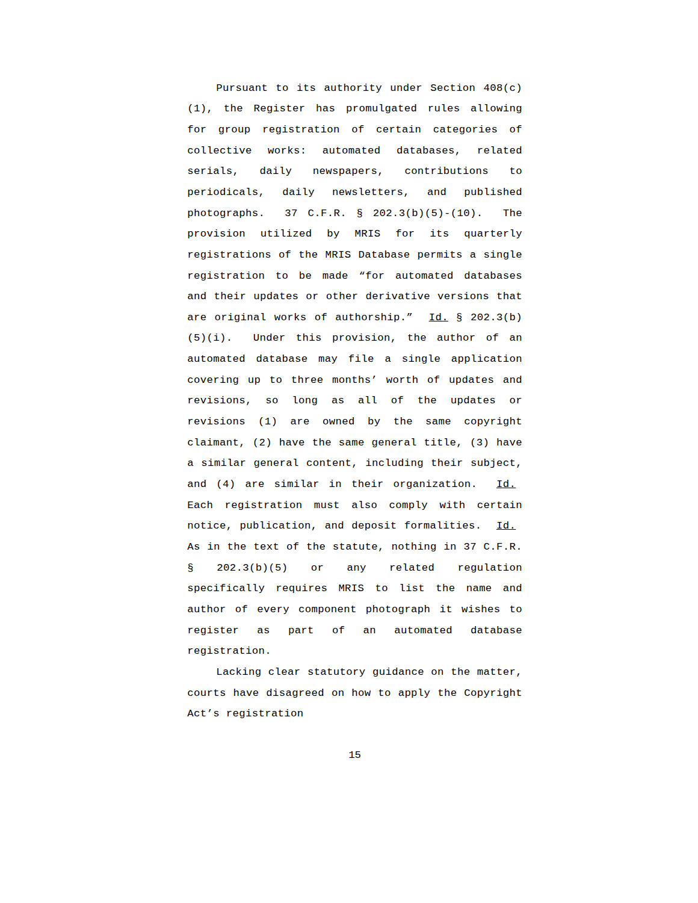Pursuant to its authority under Section 408(c)(1), the Register has promulgated rules allowing for group registration of certain categories of collective works: automated databases, related serials, daily newspapers, contributions to periodicals, daily newsletters, and published photographs. 37 C.F.R. § 202.3(b)(5)-(10). The provision utilized by MRIS for its quarterly registrations of the MRIS Database permits a single registration to be made “for automated databases and their updates or other derivative versions that are original works of authorship.” Id. § 202.3(b)(5)(i). Under this provision, the author of an automated database may file a single application covering up to three months’ worth of updates and revisions, so long as all of the updates or revisions (1) are owned by the same copyright claimant, (2) have the same general title, (3) have a similar general content, including their subject, and (4) are similar in their organization. Id. Each registration must also comply with certain notice, publication, and deposit formalities. Id. As in the text of the statute, nothing in 37 C.F.R. § 202.3(b)(5) or any related regulation specifically requires MRIS to list the name and author of every component photograph it wishes to register as part of an automated database registration.
Lacking clear statutory guidance on the matter, courts have disagreed on how to apply the Copyright Act’s registration
15